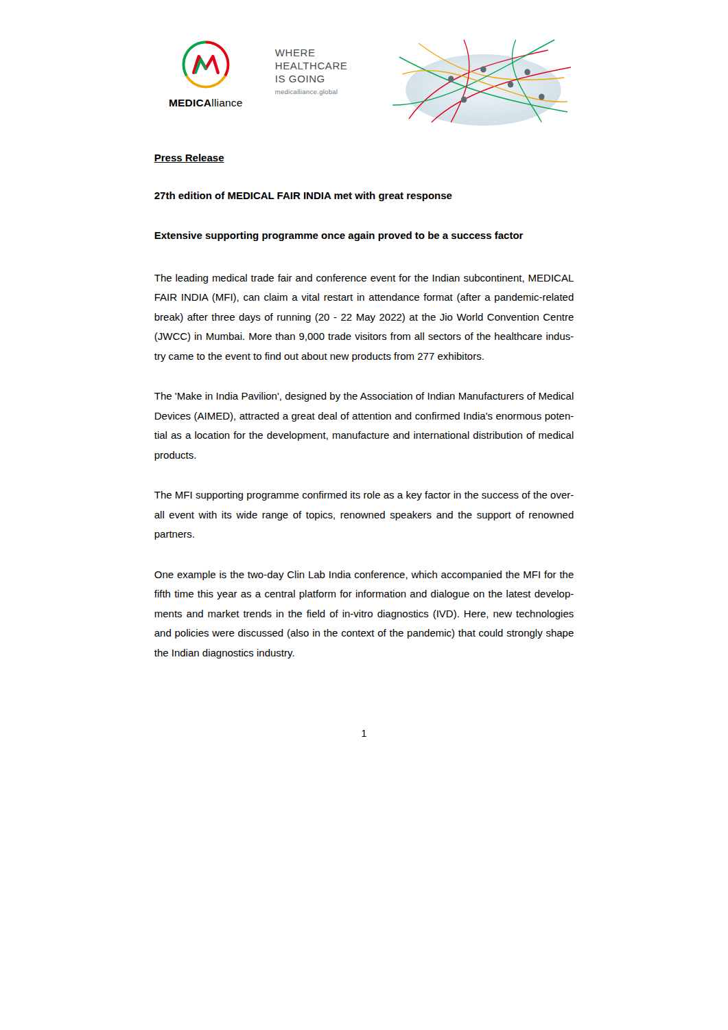MEDICA lliance
Where
healthcare
is going medicalliance.global
Press Release
27th edition of MEDICAL FAIR INDIA met with great response
Extensive supporting programme once again proved to be a success factor
The leading medical trade fair and conference event for the Indian subcontinent, MEDICAL FAIR INDIA (MFI), can claim a vital restart in attendance format (after a pandemic-related break) after three days of running (20 - 22 May 2022) at the Jio World Convention Centre (JWCC) in Mumbai. More than 9,000 trade visitors from all sectors of the healthcare industry came to the event to find out about new products from 277 exhibitors.
The 'Make in India Pavilion', designed by the Association of Indian Manufacturers of Medical Devices (AIMED), attracted a great deal of attention and confirmed India's enormous potential as a location for the development, manufacture and international distribution of medical products.
The MFI supporting programme confirmed its role as a key factor in the success of the overall event with its wide range of topics, renowned speakers and the support of renowned partners.
One example is the two-day Clin Lab India conference, which accompanied the MFI for the fifth time this year as a central platform for information and dialogue on the latest developments and market trends in the field of in-vitro diagnostics (IVD). Here, new technologies and policies were discussed (also in the context of the pandemic) that could strongly shape the Indian diagnostics industry.
1